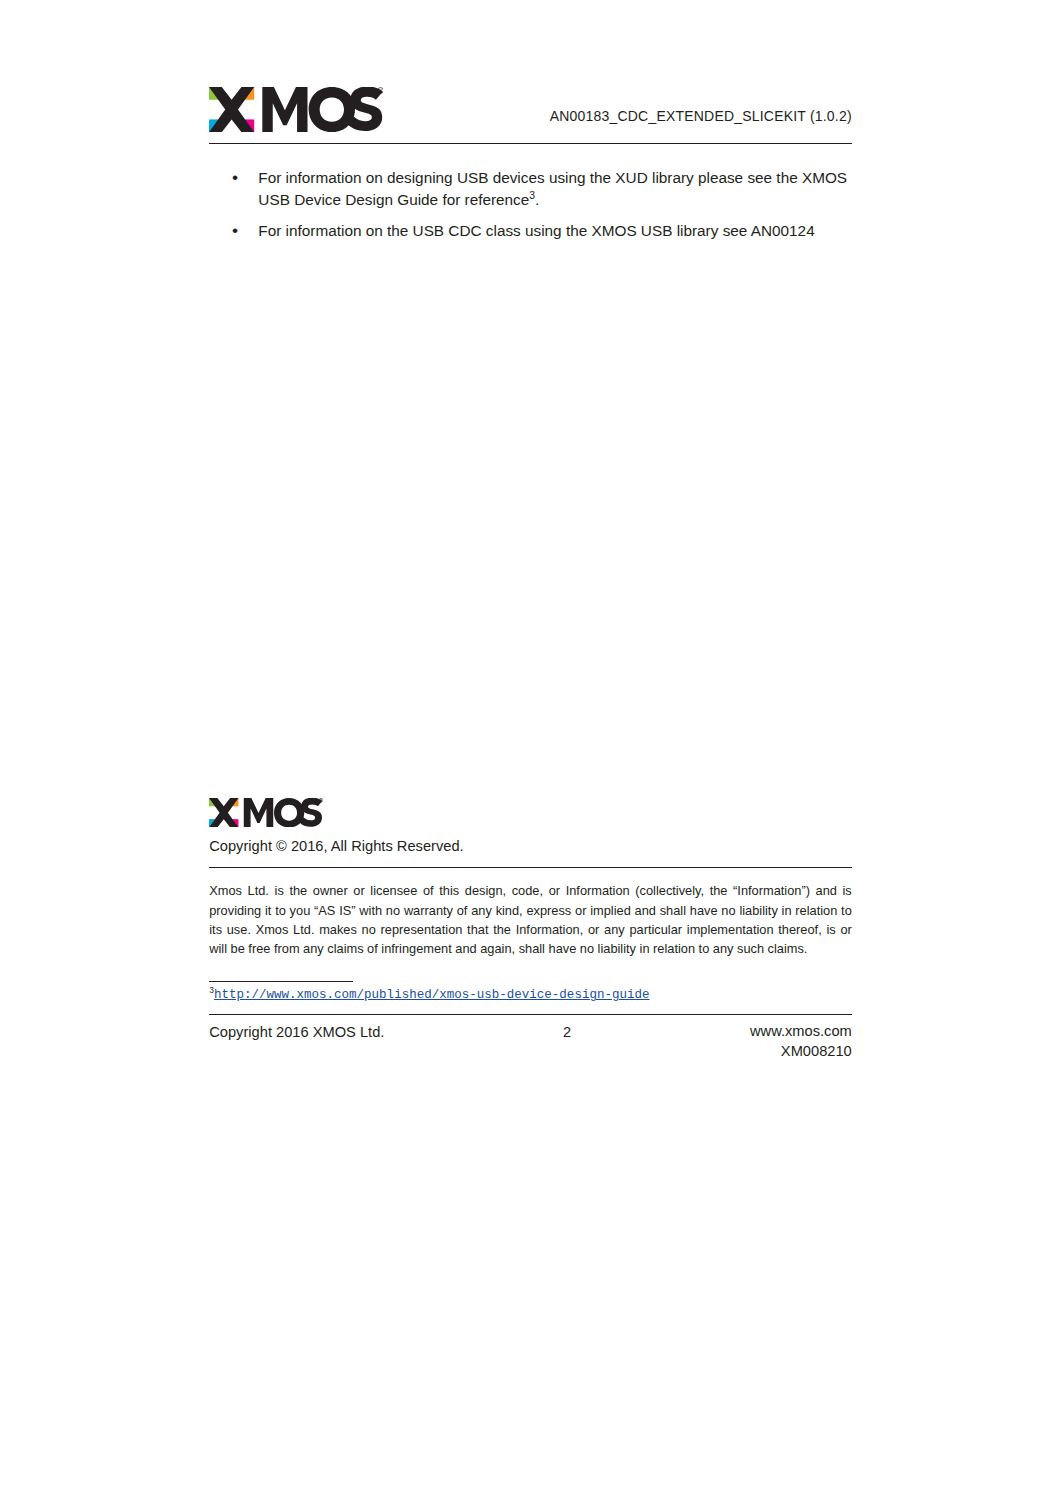R
AN00183_CDC_EXTENDED_SLICEKIT (1.0.2)
For information on designing USB devices using the XUD library please see the XMOS USB Device Design Guide for reference3.
For information on the USB CDC class using the XMOS USB library see AN00124
R
Copyright © 2016, All Rights Reserved.
Xmos Ltd. is the owner or licensee of this design, code, or Information (collectively, the “Information”) and is providing it to you “AS IS” with no warranty of any kind, express or implied and shall have no liability in relation to its use. Xmos Ltd. makes no representation that the Information, or any particular implementation thereof, is or will be free from any claims of infringement and again, shall have no liability in relation to any such claims.
3http://www.xmos.com/published/xmos-usb-device-design-guide
Copyright 2016 XMOS Ltd.
2
www.xmos.com
XM008210